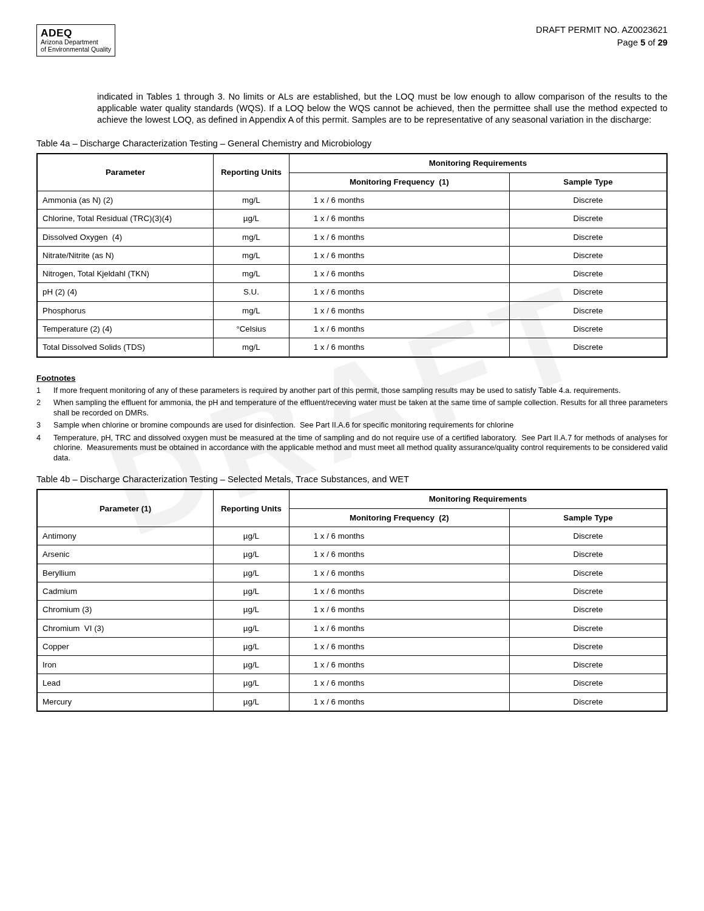DRAFT
ADEQ
Arizona Department
of Environmental Quality
DRAFT PERMIT NO. AZ0023621
Page 5 of 29
indicated in Tables 1 through 3. No limits or ALs are established, but the LOQ must be low enough to allow comparison of the results to the applicable water quality standards (WQS). If a LOQ below the WQS cannot be achieved, then the permittee shall use the method expected to achieve the lowest LOQ, as defined in Appendix A of this permit. Samples are to be representative of any seasonal variation in the discharge:
Table 4a – Discharge Characterization Testing – General Chemistry and Microbiology
| Parameter | Reporting Units | Monitoring Requirements |
| --- | --- | --- |
| Monitoring Frequency (1) | Sample Type |
| Ammonia (as N) (2) | mg/L | 1 x / 6 months | Discrete |
| Chlorine, Total Residual (TRC)(3)(4) | µg/L | 1 x / 6 months | Discrete |
| Dissolved Oxygen (4) | mg/L | 1 x / 6 months | Discrete |
| Nitrate/Nitrite (as N) | mg/L | 1 x / 6 months | Discrete |
| Nitrogen, Total Kjeldahl (TKN) | mg/L | 1 x / 6 months | Discrete |
| pH (2) (4) | S.U. | 1 x / 6 months | Discrete |
| Phosphorus | mg/L | 1 x / 6 months | Discrete |
| Temperature (2) (4) | °Celsius | 1 x / 6 months | Discrete |
| Total Dissolved Solids (TDS) | mg/L | 1 x / 6 months | Discrete |
Footnotes
1 If more frequent monitoring of any of these parameters is required by another part of this permit, those sampling results may be used to satisfy Table 4.a. requirements.
2 When sampling the effluent for ammonia, the pH and temperature of the effluent/receving water must be taken at the same time of sample collection. Results for all three parameters shall be recorded on DMRs.
3 Sample when chlorine or bromine compounds are used for disinfection. See Part II.A.6 for specific monitoring requirements for chlorine
4 Temperature, pH, TRC and dissolved oxygen must be measured at the time of sampling and do not require use of a certified laboratory. See Part II.A.7 for methods of analyses for chlorine. Measurements must be obtained in accordance with the applicable method and must meet all method quality assurance/quality control requirements to be considered valid data.
Table 4b – Discharge Characterization Testing – Selected Metals, Trace Substances, and WET
| Parameter (1) | Reporting Units | Monitoring Requirements |
| --- | --- | --- |
| Monitoring Frequency (2) | Sample Type |
| Antimony | µg/L | 1 x / 6 months | Discrete |
| Arsenic | µg/L | 1 x / 6 months | Discrete |
| Beryllium | µg/L | 1 x / 6 months | Discrete |
| Cadmium | µg/L | 1 x / 6 months | Discrete |
| Chromium (3) | µg/L | 1 x / 6 months | Discrete |
| Chromium VI (3) | µg/L | 1 x / 6 months | Discrete |
| Copper | µg/L | 1 x / 6 months | Discrete |
| Iron | µg/L | 1 x / 6 months | Discrete |
| Lead | µg/L | 1 x / 6 months | Discrete |
| Mercury | µg/L | 1 x / 6 months | Discrete |